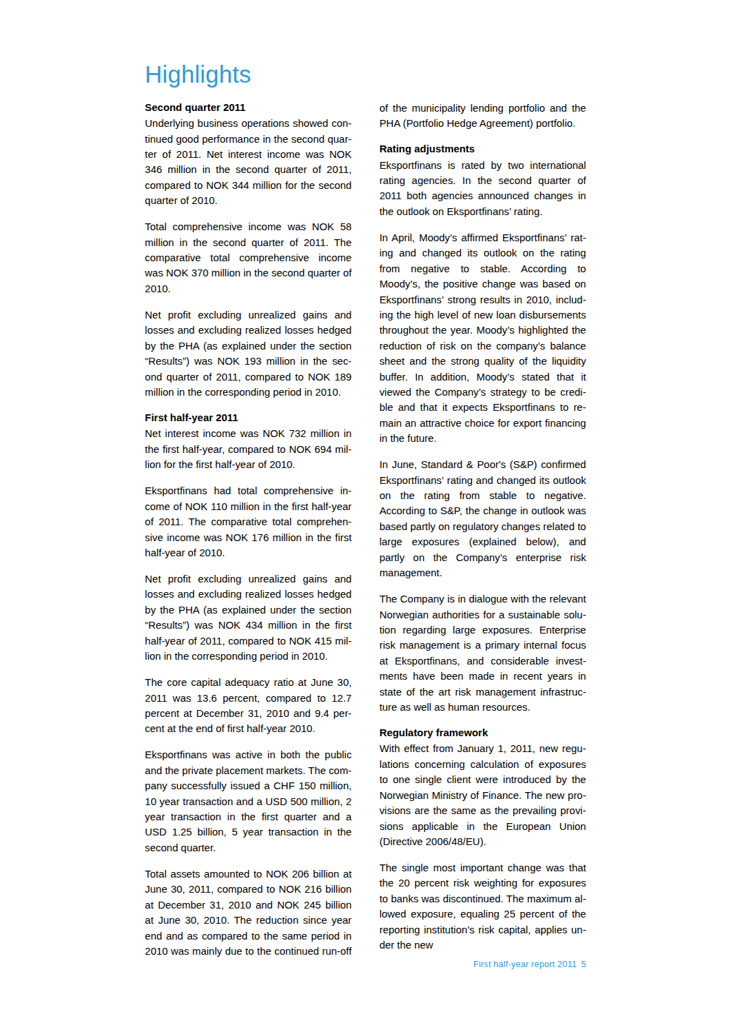Highlights
Second quarter 2011
Underlying business operations showed continued good performance in the second quarter of 2011. Net interest income was NOK 346 million in the second quarter of 2011, compared to NOK 344 million for the second quarter of 2010.
Total comprehensive income was NOK 58 million in the second quarter of 2011. The comparative total comprehensive income was NOK 370 million in the second quarter of 2010.
Net profit excluding unrealized gains and losses and excluding realized losses hedged by the PHA (as explained under the section “Results”) was NOK 193 million in the second quarter of 2011, compared to NOK 189 million in the corresponding period in 2010.
First half-year 2011
Net interest income was NOK 732 million in the first half-year, compared to NOK 694 million for the first half-year of 2010.
Eksportfinans had total comprehensive income of NOK 110 million in the first half-year of 2011. The comparative total comprehensive income was NOK 176 million in the first half-year of 2010.
Net profit excluding unrealized gains and losses and excluding realized losses hedged by the PHA (as explained under the section “Results”) was NOK 434 million in the first half-year of 2011, compared to NOK 415 million in the corresponding period in 2010.
The core capital adequacy ratio at June 30, 2011 was 13.6 percent, compared to 12.7 percent at December 31, 2010 and 9.4 percent at the end of first half-year 2010.
Eksportfinans was active in both the public and the private placement markets. The company successfully issued a CHF 150 million, 10 year transaction and a USD 500 million, 2 year transaction in the first quarter and a USD 1.25 billion, 5 year transaction in the second quarter.
Total assets amounted to NOK 206 billion at June 30, 2011, compared to NOK 216 billion at December 31, 2010 and NOK 245 billion at June 30, 2010. The reduction since year end and as compared to the same period in 2010 was mainly due to the continued run-off of the municipality lending portfolio and the PHA (Portfolio Hedge Agreement) portfolio.
Rating adjustments
Eksportfinans is rated by two international rating agencies. In the second quarter of 2011 both agencies announced changes in the outlook on Eksportfinans’ rating.
In April, Moody’s affirmed Eksportfinans’ rating and changed its outlook on the rating from negative to stable. According to Moody’s, the positive change was based on Eksportfinans’ strong results in 2010, including the high level of new loan disbursements throughout the year. Moody’s highlighted the reduction of risk on the company’s balance sheet and the strong quality of the liquidity buffer. In addition, Moody’s stated that it viewed the Company’s strategy to be credible and that it expects Eksportfinans to remain an attractive choice for export financing in the future.
In June, Standard & Poor's (S&P) confirmed Eksportfinans’ rating and changed its outlook on the rating from stable to negative. According to S&P, the change in outlook was based partly on regulatory changes related to large exposures (explained below), and partly on the Company’s enterprise risk management.
The Company is in dialogue with the relevant Norwegian authorities for a sustainable solution regarding large exposures. Enterprise risk management is a primary internal focus at Eksportfinans, and considerable investments have been made in recent years in state of the art risk management infrastructure as well as human resources.
Regulatory framework
With effect from January 1, 2011, new regulations concerning calculation of exposures to one single client were introduced by the Norwegian Ministry of Finance. The new provisions are the same as the prevailing provisions applicable in the European Union (Directive 2006/48/EU).
The single most important change was that the 20 percent risk weighting for exposures to banks was discontinued. The maximum allowed exposure, equaling 25 percent of the reporting institution’s risk capital, applies under the new
First half-year report 20115